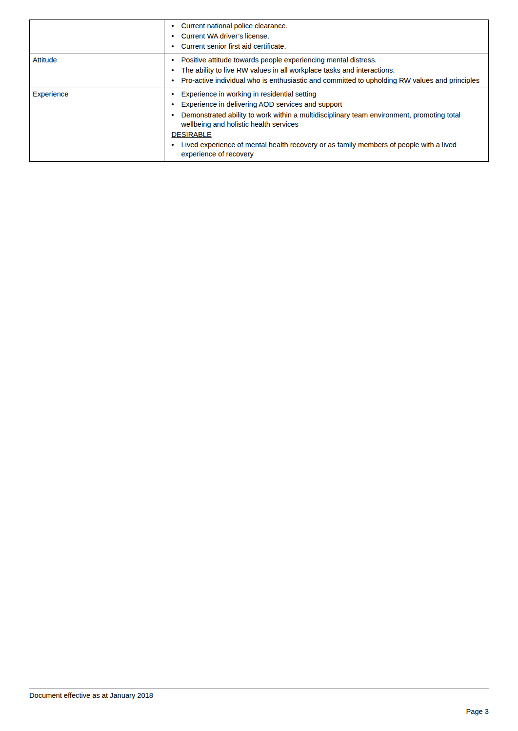| | Current national police clearance. Current WA driver’s license. Current senior first aid certificate. |
| Attitude | Positive attitude towards people experiencing mental distress. The ability to live RW values in all workplace tasks and interactions. Pro-active individual who is enthusiastic and committed to upholding RW values and principles |
| Experience | Experience in working in residential setting Experience in delivering AOD services and support Demonstrated ability to work within a multidisciplinary team environment, promoting total wellbeing and holistic health services DESIRABLE Lived experience of mental health recovery or as family members of people with a lived experience of recovery |
Document effective as at January 2018
Page 3